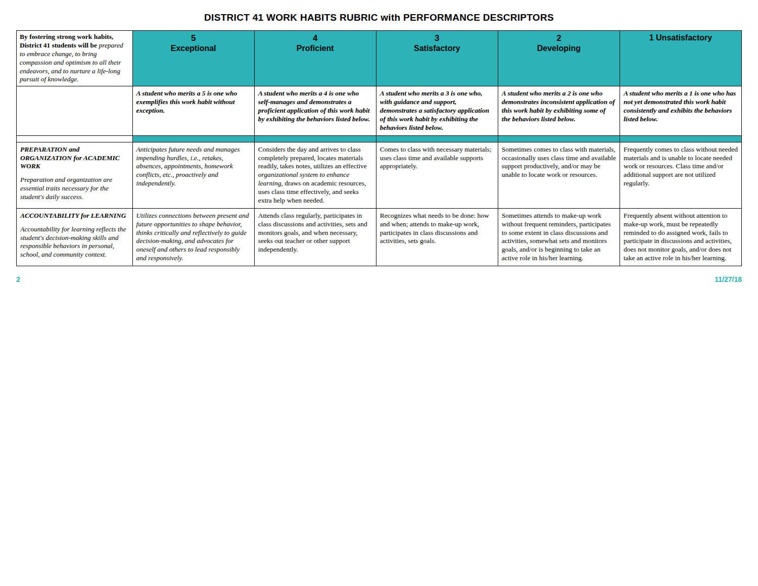DISTRICT 41 WORK HABITS RUBRIC with PERFORMANCE DESCRIPTORS
| By fostering strong work habits, District 41 students will be prepared to embrace change, to bring compassion and optimism to all their endeavors, and to nurture a life-long pursuit of knowledge. | 5 Exceptional | 4 Proficient | 3 Satisfactory | 2 Developing | 1 Unsatisfactory |
| --- | --- | --- | --- | --- | --- |
| | A student who merits a 5 is one who exemplifies this work habit without exception. | A student who merits a 4 is one who self-manages and demonstrates a proficient application of this work habit by exhibiting the behaviors listed below. | A student who merits a 3 is one who, with guidance and support, demonstrates a satisfactory application of this work habit by exhibiting the behaviors listed below. | A student who merits a 2 is one who demonstrates inconsistent application of this work habit by exhibiting some of the behaviors listed below. | A student who merits a 1 is one who has not yet demonstrated this work habit consistently and exhibits the behaviors listed below. |
| PREPARATION and ORGANIZATION for ACADEMIC WORK Preparation and organization are essential traits necessary for the student's daily success. | Anticipates future needs and manages impending hurdles, i.e., retakes, absences, appointments, homework conflicts, etc., proactively and independently. | Considers the day and arrives to class completely prepared, locates materials readily, takes notes, utilizes an effective organizational system to enhance learning , draws on academic resources, uses class time effectively, and seeks extra help when needed. | Comes to class with necessary materials; uses class time and available supports appropriately. | Sometimes comes to class with materials, occasionally uses class time and available support productively, and/or may be unable to locate work or resources. | Frequently comes to class without needed materials and is unable to locate needed work or resources. Class time and/or additional support are not utilized regularly. |
| ACCOUNTABILITY for LEARNING Accountability for learning reflects the student's decision-making skills and responsible behaviors in personal, school, and community context. | Utilizes connections between present and future opportunities to shape behavior, thinks critically and reflectively to guide decision-making, and advocates for oneself and others to lead responsibly and responsively. | Attends class regularly, participates in class discussions and activities, sets and monitors goals, and when necessary, seeks out teacher or other support independently. | Recognizes what needs to be done: how and when; attends to make-up work, participates in class discussions and activities, sets goals. | Sometimes attends to make-up work without frequent reminders, participates to some extent in class discussions and activities, somewhat sets and monitors goals, and/or is beginning to take an active role in his/her learning. | Frequently absent without attention to make-up work, must be repeatedly reminded to do assigned work, fails to participate in discussions and activities, does not monitor goals, and/or does not take an active role in his/her learning. |
2 11/27/18